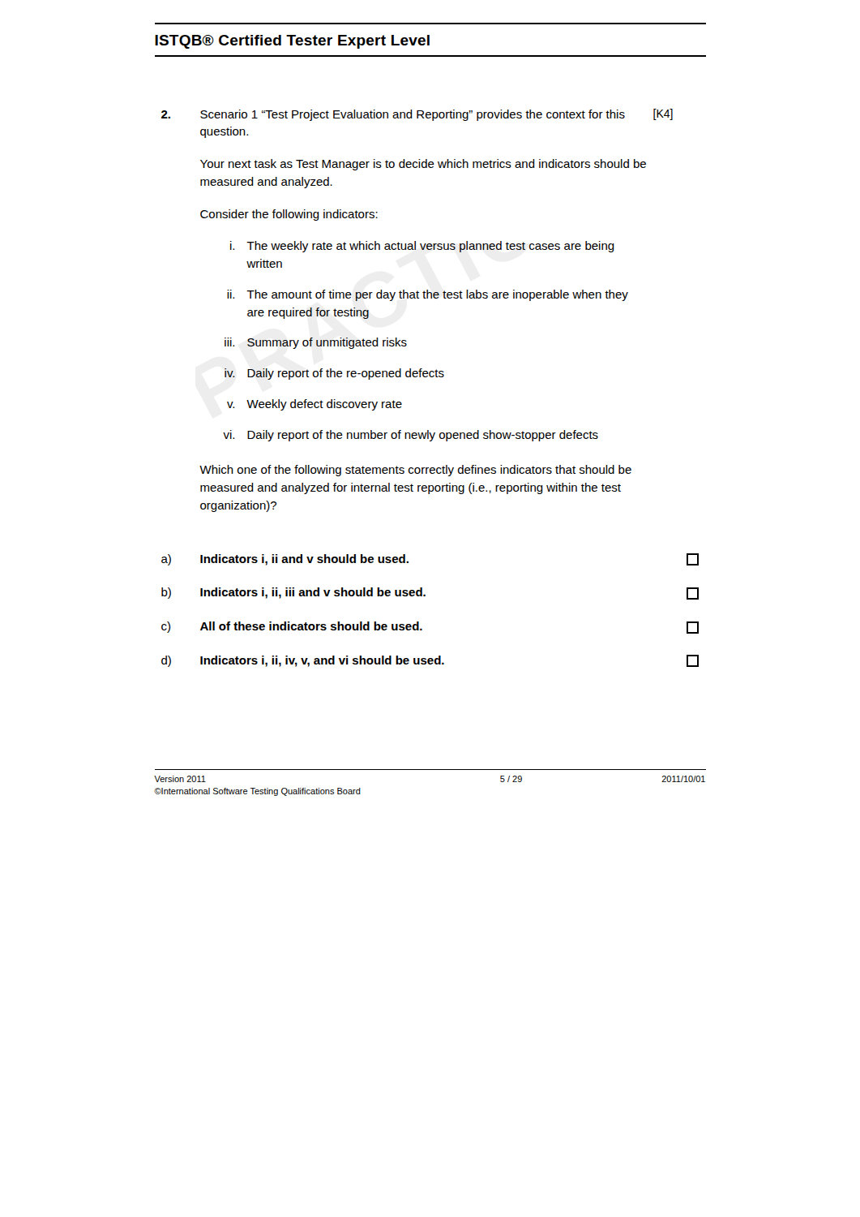ISTQB® Certified Tester Expert Level
PRACTICE EXAM
2.
[K4]
Scenario 1 “Test Project Evaluation and Reporting” provides the context for this question.
Your next task as Test Manager is to decide which metrics and indicators should be measured and analyzed.
Consider the following indicators:
i. The weekly rate at which actual versus planned test cases are being written
ii. The amount of time per day that the test labs are inoperable when they are required for testing
iii. Summary of unmitigated risks
iv. Daily report of the re-opened defects
v. Weekly defect discovery rate
vi. Daily report of the number of newly opened show-stopper defects
Which one of the following statements correctly defines indicators that should be measured and analyzed for internal test reporting (i.e., reporting within the test organization)?
a)
Indicators i, ii and v should be used.
b)
Indicators i, ii, iii and v should be used.
c)
All of these indicators should be used.
d)
Indicators i, ii, iv, v, and vi should be used.
Version 2011
©International Software Testing Qualifications Board
5 / 29
2011/10/01